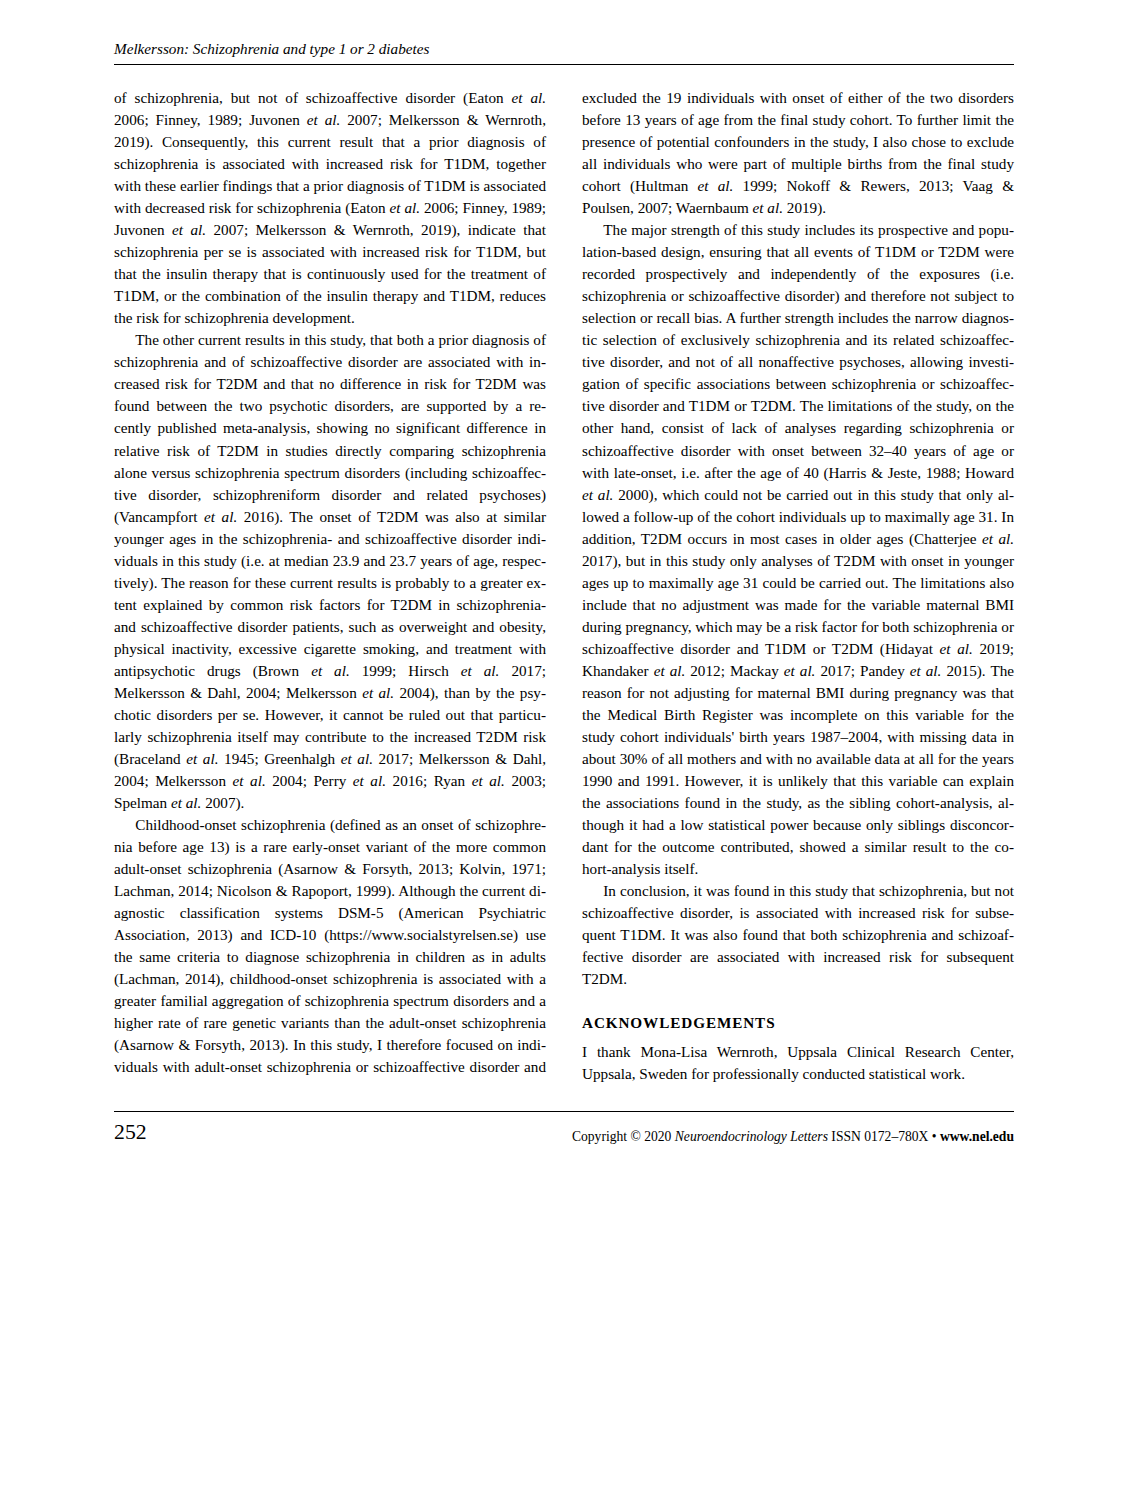Melkersson: Schizophrenia and type 1 or 2 diabetes
of schizophrenia, but not of schizoaffective disorder (Eaton et al. 2006; Finney, 1989; Juvonen et al. 2007; Melkersson & Wernroth, 2019). Consequently, this current result that a prior diagnosis of schizophrenia is associated with increased risk for T1DM, together with these earlier findings that a prior diagnosis of T1DM is associated with decreased risk for schizophrenia (Eaton et al. 2006; Finney, 1989; Juvonen et al. 2007; Melkersson & Wernroth, 2019), indicate that schizophrenia per se is associated with increased risk for T1DM, but that the insulin therapy that is continuously used for the treatment of T1DM, or the combination of the insulin therapy and T1DM, reduces the risk for schizophrenia development.
The other current results in this study, that both a prior diagnosis of schizophrenia and of schizoaffective disorder are associated with increased risk for T2DM and that no difference in risk for T2DM was found between the two psychotic disorders, are supported by a recently published meta-analysis, showing no significant difference in relative risk of T2DM in studies directly comparing schizophrenia alone versus schizophrenia spectrum disorders (including schizoaffective disorder, schizophreniform disorder and related psychoses) (Vancampfort et al. 2016). The onset of T2DM was also at similar younger ages in the schizophrenia- and schizoaffective disorder individuals in this study (i.e. at median 23.9 and 23.7 years of age, respectively). The reason for these current results is probably to a greater extent explained by common risk factors for T2DM in schizophrenia- and schizoaffective disorder patients, such as overweight and obesity, physical inactivity, excessive cigarette smoking, and treatment with antipsychotic drugs (Brown et al. 1999; Hirsch et al. 2017; Melkersson & Dahl, 2004; Melkersson et al. 2004), than by the psychotic disorders per se. However, it cannot be ruled out that particularly schizophrenia itself may contribute to the increased T2DM risk (Braceland et al. 1945; Greenhalgh et al. 2017; Melkersson & Dahl, 2004; Melkersson et al. 2004; Perry et al. 2016; Ryan et al. 2003; Spelman et al. 2007).
Childhood-onset schizophrenia (defined as an onset of schizophrenia before age 13) is a rare early-onset variant of the more common adult-onset schizophrenia (Asarnow & Forsyth, 2013; Kolvin, 1971; Lachman, 2014; Nicolson & Rapoport, 1999). Although the current diagnostic classification systems DSM-5 (American Psychiatric Association, 2013) and ICD-10 (https://www.socialstyrelsen.se) use the same criteria to diagnose schizophrenia in children as in adults (Lachman, 2014), childhood-onset schizophrenia is associated with a greater familial aggregation of schizophrenia spectrum disorders and a higher rate of rare genetic variants than the adult-onset schizophrenia (Asarnow & Forsyth, 2013). In this study, I therefore focused on individuals with adult-onset schizophrenia or schizoaffective disorder and excluded the 19 individuals with onset of either of the two disorders before 13 years of age from the final study cohort. To further limit the presence of potential confounders in the study, I also chose to exclude all individuals who were part of multiple births from the final study cohort (Hultman et al. 1999; Nokoff & Rewers, 2013; Vaag & Poulsen, 2007; Waernbaum et al. 2019).
The major strength of this study includes its prospective and population-based design, ensuring that all events of T1DM or T2DM were recorded prospectively and independently of the exposures (i.e. schizophrenia or schizoaffective disorder) and therefore not subject to selection or recall bias. A further strength includes the narrow diagnostic selection of exclusively schizophrenia and its related schizoaffective disorder, and not of all nonaffective psychoses, allowing investigation of specific associations between schizophrenia or schizoaffective disorder and T1DM or T2DM. The limitations of the study, on the other hand, consist of lack of analyses regarding schizophrenia or schizoaffective disorder with onset between 32–40 years of age or with late-onset, i.e. after the age of 40 (Harris & Jeste, 1988; Howard et al. 2000), which could not be carried out in this study that only allowed a follow-up of the cohort individuals up to maximally age 31. In addition, T2DM occurs in most cases in older ages (Chatterjee et al. 2017), but in this study only analyses of T2DM with onset in younger ages up to maximally age 31 could be carried out. The limitations also include that no adjustment was made for the variable maternal BMI during pregnancy, which may be a risk factor for both schizophrenia or schizoaffective disorder and T1DM or T2DM (Hidayat et al. 2019; Khandaker et al. 2012; Mackay et al. 2017; Pandey et al. 2015). The reason for not adjusting for maternal BMI during pregnancy was that the Medical Birth Register was incomplete on this variable for the study cohort individuals' birth years 1987–2004, with missing data in about 30% of all mothers and with no available data at all for the years 1990 and 1991. However, it is unlikely that this variable can explain the associations found in the study, as the sibling cohort-analysis, although it had a low statistical power because only siblings disconcordant for the outcome contributed, showed a similar result to the cohort-analysis itself.
In conclusion, it was found in this study that schizophrenia, but not schizoaffective disorder, is associated with increased risk for subsequent T1DM. It was also found that both schizophrenia and schizoaffective disorder are associated with increased risk for subsequent T2DM.
ACKNOWLEDGEMENTS
I thank Mona-Lisa Wernroth, Uppsala Clinical Research Center, Uppsala, Sweden for professionally conducted statistical work.
252
Copyright © 2020 Neuroendocrinology Letters ISSN 0172–780X • www.nel.edu